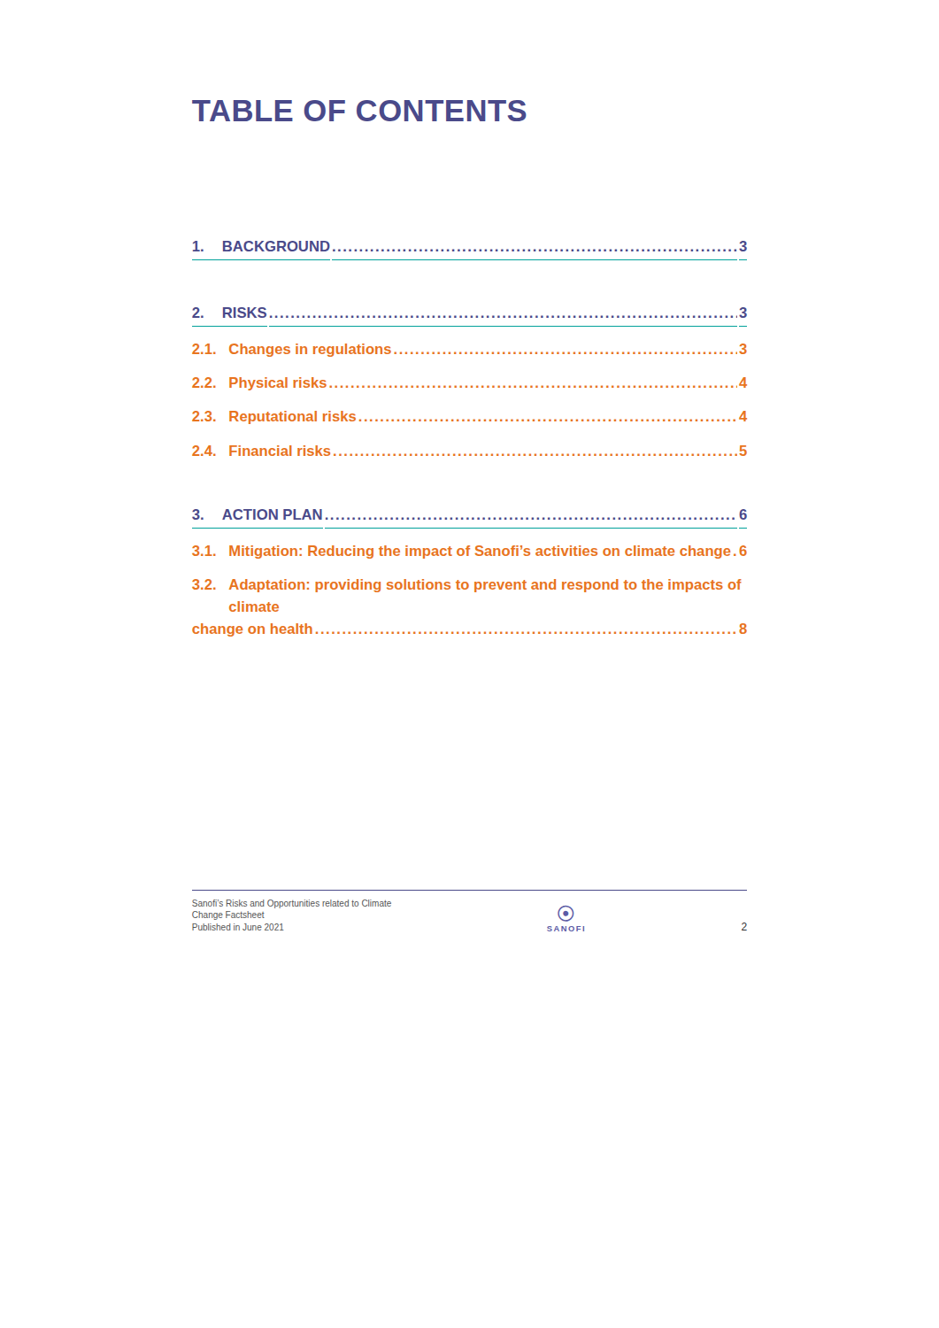TABLE OF CONTENTS
1. BACKGROUND ........................................................................................................... 3
2. RISKS ......................................................................................................................... 3
2.1. Changes in regulations .......................................................................................... 3
2.2. Physical risks ............................................................................................. 4
2.3. Reputational risks ......................................................................................... 4
2.4. Financial risks ............................................................................................. 5
3. ACTION PLAN ................................................................................................. 6
3.1. Mitigation: Reducing the impact of Sanofi’s activities on climate change ............ 6
3.2. Adaptation: providing solutions to prevent and respond to the impacts of climate
change on health ......................................................................................................... 8
Sanofi’s Risks and Opportunities related to Climate
Change Factsheet
Published in June 2021
⦿ SANOFI
2